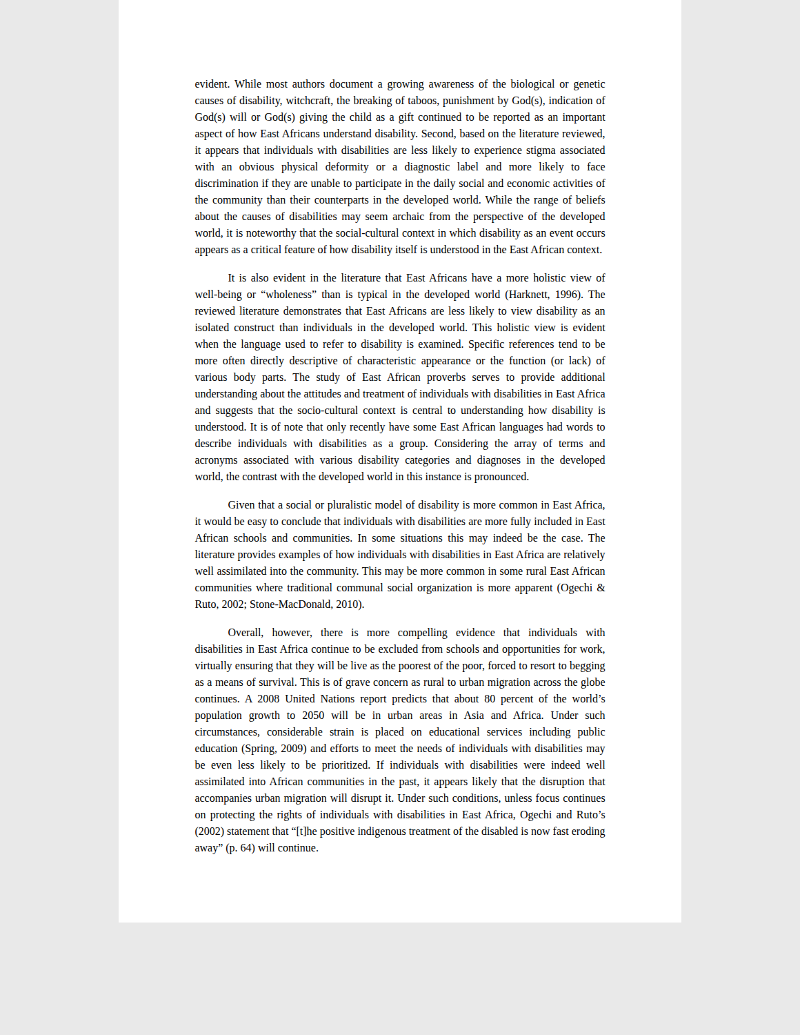evident. While most authors document a growing awareness of the biological or genetic causes of disability, witchcraft, the breaking of taboos, punishment by God(s), indication of God(s) will or God(s) giving the child as a gift continued to be reported as an important aspect of how East Africans understand disability. Second, based on the literature reviewed, it appears that individuals with disabilities are less likely to experience stigma associated with an obvious physical deformity or a diagnostic label and more likely to face discrimination if they are unable to participate in the daily social and economic activities of the community than their counterparts in the developed world. While the range of beliefs about the causes of disabilities may seem archaic from the perspective of the developed world, it is noteworthy that the social-cultural context in which disability as an event occurs appears as a critical feature of how disability itself is understood in the East African context.
It is also evident in the literature that East Africans have a more holistic view of well-being or “wholeness” than is typical in the developed world (Harknett, 1996). The reviewed literature demonstrates that East Africans are less likely to view disability as an isolated construct than individuals in the developed world. This holistic view is evident when the language used to refer to disability is examined. Specific references tend to be more often directly descriptive of characteristic appearance or the function (or lack) of various body parts. The study of East African proverbs serves to provide additional understanding about the attitudes and treatment of individuals with disabilities in East Africa and suggests that the socio-cultural context is central to understanding how disability is understood. It is of note that only recently have some East African languages had words to describe individuals with disabilities as a group. Considering the array of terms and acronyms associated with various disability categories and diagnoses in the developed world, the contrast with the developed world in this instance is pronounced.
Given that a social or pluralistic model of disability is more common in East Africa, it would be easy to conclude that individuals with disabilities are more fully included in East African schools and communities. In some situations this may indeed be the case. The literature provides examples of how individuals with disabilities in East Africa are relatively well assimilated into the community. This may be more common in some rural East African communities where traditional communal social organization is more apparent (Ogechi & Ruto, 2002; Stone-MacDonald, 2010).
Overall, however, there is more compelling evidence that individuals with disabilities in East Africa continue to be excluded from schools and opportunities for work, virtually ensuring that they will be live as the poorest of the poor, forced to resort to begging as a means of survival. This is of grave concern as rural to urban migration across the globe continues. A 2008 United Nations report predicts that about 80 percent of the world’s population growth to 2050 will be in urban areas in Asia and Africa. Under such circumstances, considerable strain is placed on educational services including public education (Spring, 2009) and efforts to meet the needs of individuals with disabilities may be even less likely to be prioritized. If individuals with disabilities were indeed well assimilated into African communities in the past, it appears likely that the disruption that accompanies urban migration will disrupt it. Under such conditions, unless focus continues on protecting the rights of individuals with disabilities in East Africa, Ogechi and Ruto’s (2002) statement that “[t]he positive indigenous treatment of the disabled is now fast eroding away” (p. 64) will continue.